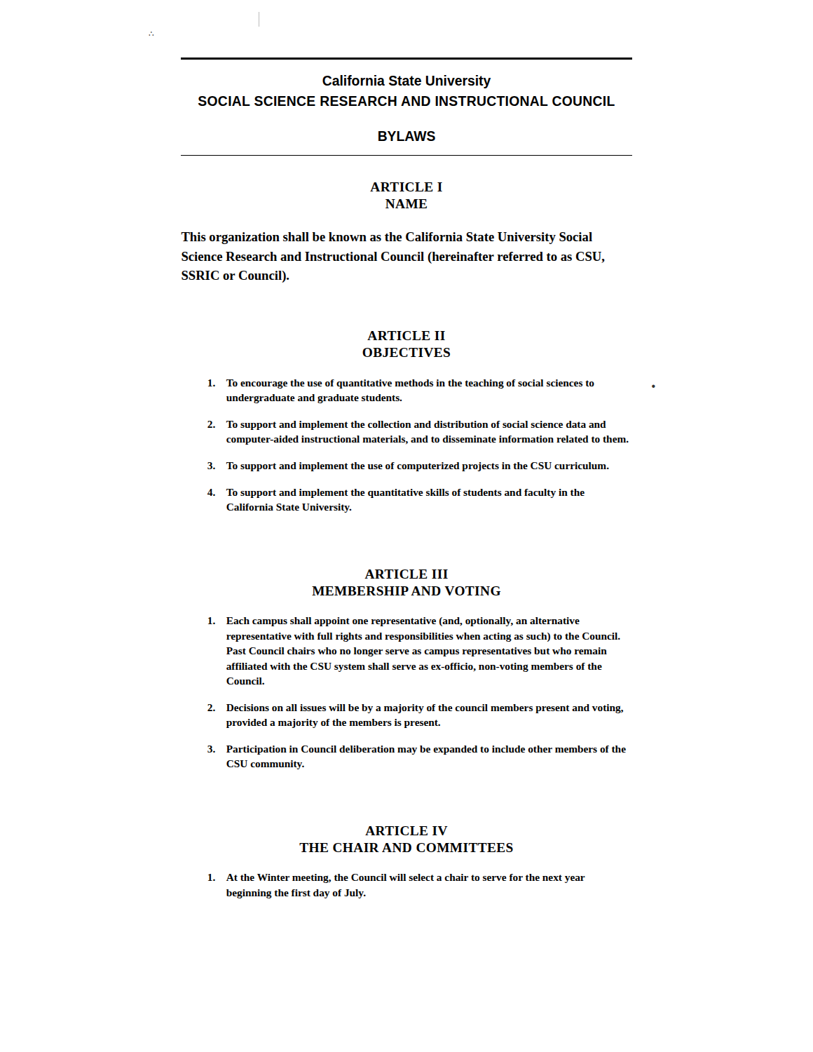∴
•
California State University
SOCIAL SCIENCE RESEARCH AND INSTRUCTIONAL COUNCIL
BYLAWS
ARTICLE I NAME
This organization shall be known as the California State University Social Science Research and Instructional Council (hereinafter referred to as CSU, SSRIC or Council).
ARTICLE II OBJECTIVES
To encourage the use of quantitative methods in the teaching of social sciences to undergraduate and graduate students.
To support and implement the collection and distribution of social science data and computer-aided instructional materials, and to disseminate information related to them.
To support and implement the use of computerized projects in the CSU curriculum.
To support and implement the quantitative skills of students and faculty in the California State University.
ARTICLE III MEMBERSHIP AND VOTING
Each campus shall appoint one representative (and, optionally, an alternative representative with full rights and responsibilities when acting as such) to the Council. Past Council chairs who no longer serve as campus representatives but who remain affiliated with the CSU system shall serve as ex-officio, non-voting members of the Council.
Decisions on all issues will be by a majority of the council members present and voting, provided a majority of the members is present.
Participation in Council deliberation may be expanded to include other members of the CSU community.
ARTICLE IV THE CHAIR AND COMMITTEES
At the Winter meeting, the Council will select a chair to serve for the next year beginning the first day of July.